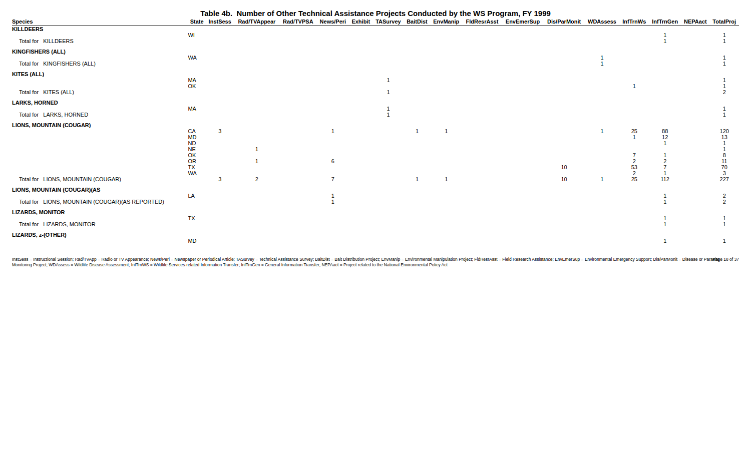Table 4b. Number of Other Technical Assistance Projects Conducted by the WS Program, FY 1999
| Species | State | InstSess | Rad/TVAppear | Rad/TVPSA | News/Peri | Exhibit | TASurvey | BaitDist | EnvManip | FldResrAsst | EnvEmerSup | Dis/ParMonit | WDAssess | InfTrnWs | InfTrnGen | NEPAact | TotalProj |
| --- | --- | --- | --- | --- | --- | --- | --- | --- | --- | --- | --- | --- | --- | --- | --- | --- | --- |
| KILLDEERS | |
| | WI | | | | | | | | | | | | | | 1 | | 1 |
| Total for KILLDEERS | | | | | | | | | | | | | | | 1 | | 1 |
| KINGFISHERS (ALL) | |
| | WA | | | | | | | | | | | | 1 | | | | 1 |
| Total for KINGFISHERS (ALL) | | | | | | | | | | | | | 1 | | | | 1 |
| KITES (ALL) | |
| | MA | | | | | | 1 | | | | | | | | | | 1 |
| | OK | | | | | | | | | | | | | 1 | | | 1 |
| Total for KITES (ALL) | | | | | | | 1 | | | | | | | | | | 2 |
| LARKS, HORNED | |
| | MA | | | | | | 1 | | | | | | | | | | 1 |
| Total for LARKS, HORNED | | | | | | | 1 | | | | | | | | | | 1 |
| LIONS, MOUNTAIN (COUGAR) | |
| | CA | 3 | | | 1 | | | 1 | 1 | | | | 1 | 25 | 88 | | 120 |
| | MD | | | | | | | | | | | | | 1 | 12 | | 13 |
| | ND | | | | | | | | | | | | | | 1 | | 1 |
| | NE | | 1 | | | | | | | | | | | | | | 1 |
| | OK | | | | | | | | | | | | | 7 | 1 | | 8 |
| | OR | | 1 | | 6 | | | | | | | | | 2 | 2 | | 11 |
| | TX | | | | | | | | | | | 10 | | 53 | 7 | | 70 |
| | WA | | | | | | | | | | | | | 2 | 1 | | 3 |
| Total for LIONS, MOUNTAIN (COUGAR) | | 3 | 2 | | 7 | | | 1 | 1 | | | 10 | 1 | 25 | 112 | | 227 |
| LIONS, MOUNTAIN (COUGAR)(AS | |
| | LA | | | | 1 | | | | | | | | | | 1 | | 2 |
| Total for LIONS, MOUNTAIN (COUGAR)(AS REPORTED) | | | | | 1 | | | | | | | | | | 1 | | 2 |
| LIZARDS, MONITOR | |
| | TX | | | | | | | | | | | | | | 1 | | 1 |
| Total for LIZARDS, MONITOR | | | | | | | | | | | | | | | 1 | | 1 |
| LIZARDS, z-(OTHER) | |
| | MD | | | | | | | | | | | | | | 1 | | 1 |
Page 18 of 37 InstSess = Instructional Session; Rad/TVApp = Radio or TV Appearance; News/Peri = Newspaper or Periodical Article; TASurvey = Technical Assistance Survey; BaitDist = Bait Distribution Project; EnvManip = Environmental Manipulation Project; FldResrAsst = Field Research Assistance; EnvEmerSup = Environmental Emergency Support; Dis/ParMonit = Disease or Parasite Monitoring Project; WDAssess = Wildlife Disease Assessment; InfTrnWS = Wildlife Services-related Information Transfer; InfTrnGen = General Information Transfer; NEPAact = Project related to the National Environmental Policy Act